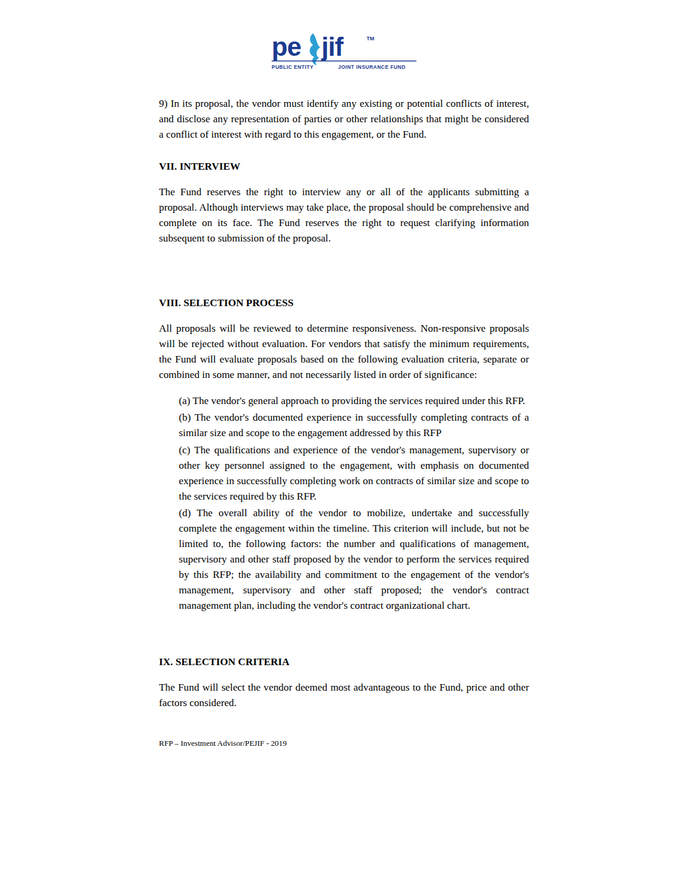pe jif TM PUBLIC ENTITY JOINT INSURANCE FUND
9) In its proposal, the vendor must identify any existing or potential conflicts of interest, and disclose any representation of parties or other relationships that might be considered a conflict of interest with regard to this engagement, or the Fund.
VII. INTERVIEW
The Fund reserves the right to interview any or all of the applicants submitting a proposal. Although interviews may take place, the proposal should be comprehensive and complete on its face. The Fund reserves the right to request clarifying information subsequent to submission of the proposal.
VIII. SELECTION PROCESS
All proposals will be reviewed to determine responsiveness. Non-responsive proposals will be rejected without evaluation. For vendors that satisfy the minimum requirements, the Fund will evaluate proposals based on the following evaluation criteria, separate or combined in some manner, and not necessarily listed in order of significance:
(a) The vendor's general approach to providing the services required under this RFP.
(b) The vendor's documented experience in successfully completing contracts of a similar size and scope to the engagement addressed by this RFP
(c) The qualifications and experience of the vendor's management, supervisory or other key personnel assigned to the engagement, with emphasis on documented experience in successfully completing work on contracts of similar size and scope to the services required by this RFP.
(d) The overall ability of the vendor to mobilize, undertake and successfully complete the engagement within the timeline. This criterion will include, but not be limited to, the following factors: the number and qualifications of management, supervisory and other staff proposed by the vendor to perform the services required by this RFP; the availability and commitment to the engagement of the vendor's management, supervisory and other staff proposed; the vendor's contract management plan, including the vendor's contract organizational chart.
IX. SELECTION CRITERIA
The Fund will select the vendor deemed most advantageous to the Fund, price and other factors considered.
RFP – Investment Advisor/PEJIF - 2019